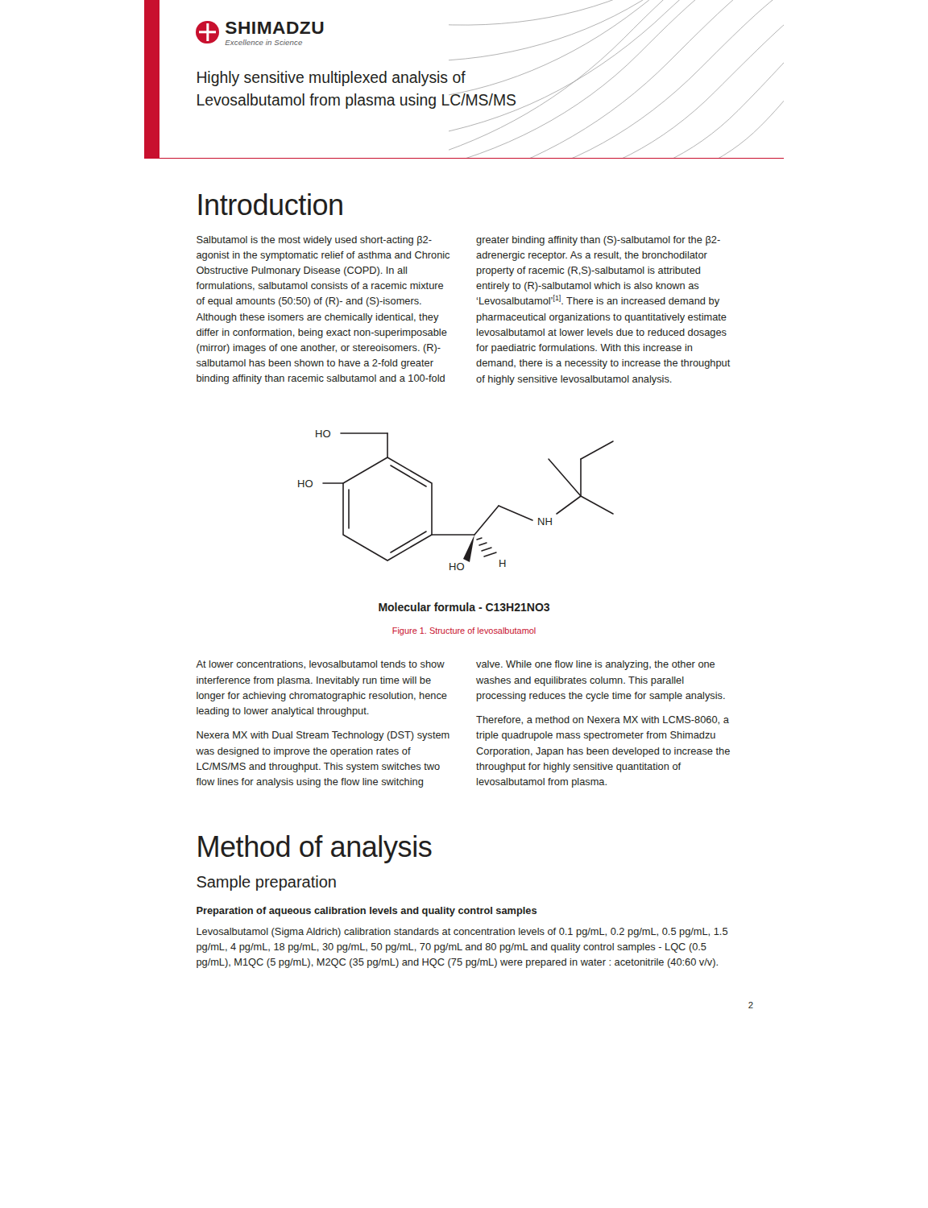SHIMADZU
Excellence in Science
Highly sensitive multiplexed analysis of
Levosalbutamol from plasma using LC/MS/MS
Introduction
Salbutamol is the most widely used short-acting β2-agonist in the symptomatic relief of asthma and Chronic Obstructive Pulmonary Disease (COPD). In all formulations, salbutamol consists of a racemic mixture of equal amounts (50:50) of (R)- and (S)-isomers. Although these isomers are chemically identical, they differ in conformation, being exact non-superimposable (mirror) images of one another, or stereoisomers. (R)-salbutamol has been shown to have a 2-fold greater binding affinity than racemic salbutamol and a 100-fold greater binding affinity than (S)-salbutamol for the β2-adrenergic receptor. As a result, the bronchodilator property of racemic (R,S)-salbutamol is attributed entirely to (R)-salbutamol which is also known as ‘Levosalbutamol’[1]. There is an increased demand by pharmaceutical organizations to quantitatively estimate levosalbutamol at lower levels due to reduced dosages for paediatric formulations. With this increase in demand, there is a necessity to increase the throughput of highly sensitive levosalbutamol analysis.
HO HO HO H NH
Molecular formula - C13H21NO3
Figure 1. Structure of levosalbutamol
At lower concentrations, levosalbutamol tends to show interference from plasma. Inevitably run time will be longer for achieving chromatographic resolution, hence leading to lower analytical throughput.
Nexera MX with Dual Stream Technology (DST) system was designed to improve the operation rates of LC/MS/MS and throughput. This system switches two flow lines for analysis using the flow line switching valve. While one flow line is analyzing, the other one washes and equilibrates column. This parallel processing reduces the cycle time for sample analysis.
Therefore, a method on Nexera MX with LCMS-8060, a triple quadrupole mass spectrometer from Shimadzu Corporation, Japan has been developed to increase the throughput for highly sensitive quantitation of levosalbutamol from plasma.
Method of analysis
Sample preparation
Preparation of aqueous calibration levels and quality control samples
Levosalbutamol (Sigma Aldrich) calibration standards at concentration levels of 0.1 pg/mL, 0.2 pg/mL, 0.5 pg/mL, 1.5 pg/mL, 4 pg/mL, 18 pg/mL, 30 pg/mL, 50 pg/mL, 70 pg/mL and 80 pg/mL and quality control samples - LQC (0.5 pg/mL), M1QC (5 pg/mL), M2QC (35 pg/mL) and HQC (75 pg/mL) were prepared in water : acetonitrile (40:60 v/v).
2